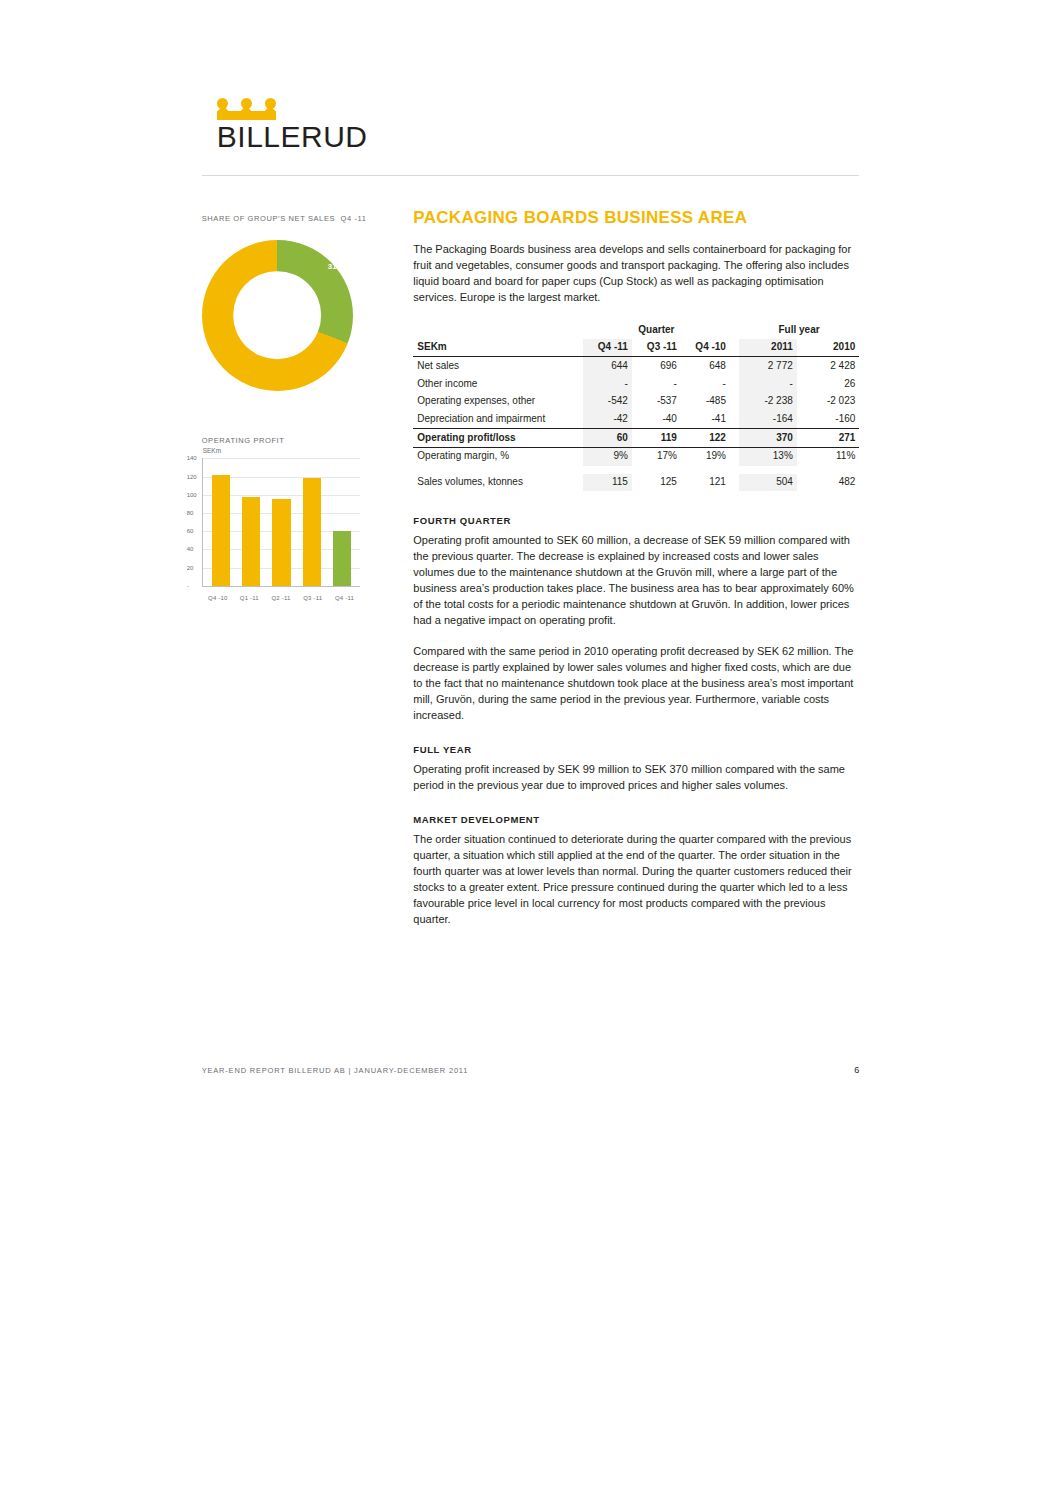BILLERUD
Share of group’s net sales Q4 -11
31%
Operating profit
SEKm 140 120 100 80 60 40 20 -
Q4 -10 Q1 -11 Q2 -11 Q3 -11 Q4 -11
Packaging Boards business area
The Packaging Boards business area develops and sells containerboard for packaging for fruit and vegetables, consumer goods and transport packaging. The offering also includes liquid board and board for paper cups (Cup Stock) as well as packaging optimisation services. Europe is the largest market.
| | Quarter | | Full year |
| --- | --- | --- | --- |
| SEKm | Q4 -11 | Q3 -11 | Q4 -10 | | 2011 | 2010 |
| Net sales | 644 | 696 | 648 | | 2 772 | 2 428 |
| Other income | - | - | - | | - | 26 |
| Operating expenses, other | -542 | -537 | -485 | | -2 238 | -2 023 |
| Depreciation and impairment | -42 | -40 | -41 | | -164 | -160 |
| Operating profit/loss | 60 | 119 | 122 | | 370 | 271 |
| Operating margin, % | 9% | 17% | 19% | | 13% | 11% |
| Sales volumes, ktonnes | 115 | 125 | 121 | | 504 | 482 |
Fourth quarter
Operating profit amounted to SEK 60 million, a decrease of SEK 59 million compared with the previous quarter. The decrease is explained by increased costs and lower sales volumes due to the maintenance shutdown at the Gruvön mill, where a large part of the business area’s production takes place. The business area has to bear approximately 60% of the total costs for a periodic maintenance shutdown at Gruvön. In addition, lower prices had a negative impact on operating profit.
Compared with the same period in 2010 operating profit decreased by SEK 62 million. The decrease is partly explained by lower sales volumes and higher fixed costs, which are due to the fact that no maintenance shutdown took place at the business area’s most important mill, Gruvön, during the same period in the previous year. Furthermore, variable costs increased.
Full year
Operating profit increased by SEK 99 million to SEK 370 million compared with the same period in the previous year due to improved prices and higher sales volumes.
Market development
The order situation continued to deteriorate during the quarter compared with the previous quarter, a situation which still applied at the end of the quarter. The order situation in the fourth quarter was at lower levels than normal. During the quarter customers reduced their stocks to a greater extent. Price pressure continued during the quarter which led to a less favourable price level in local currency for most products compared with the previous quarter.
Year-end report Billerud AB | January-December 2011
6